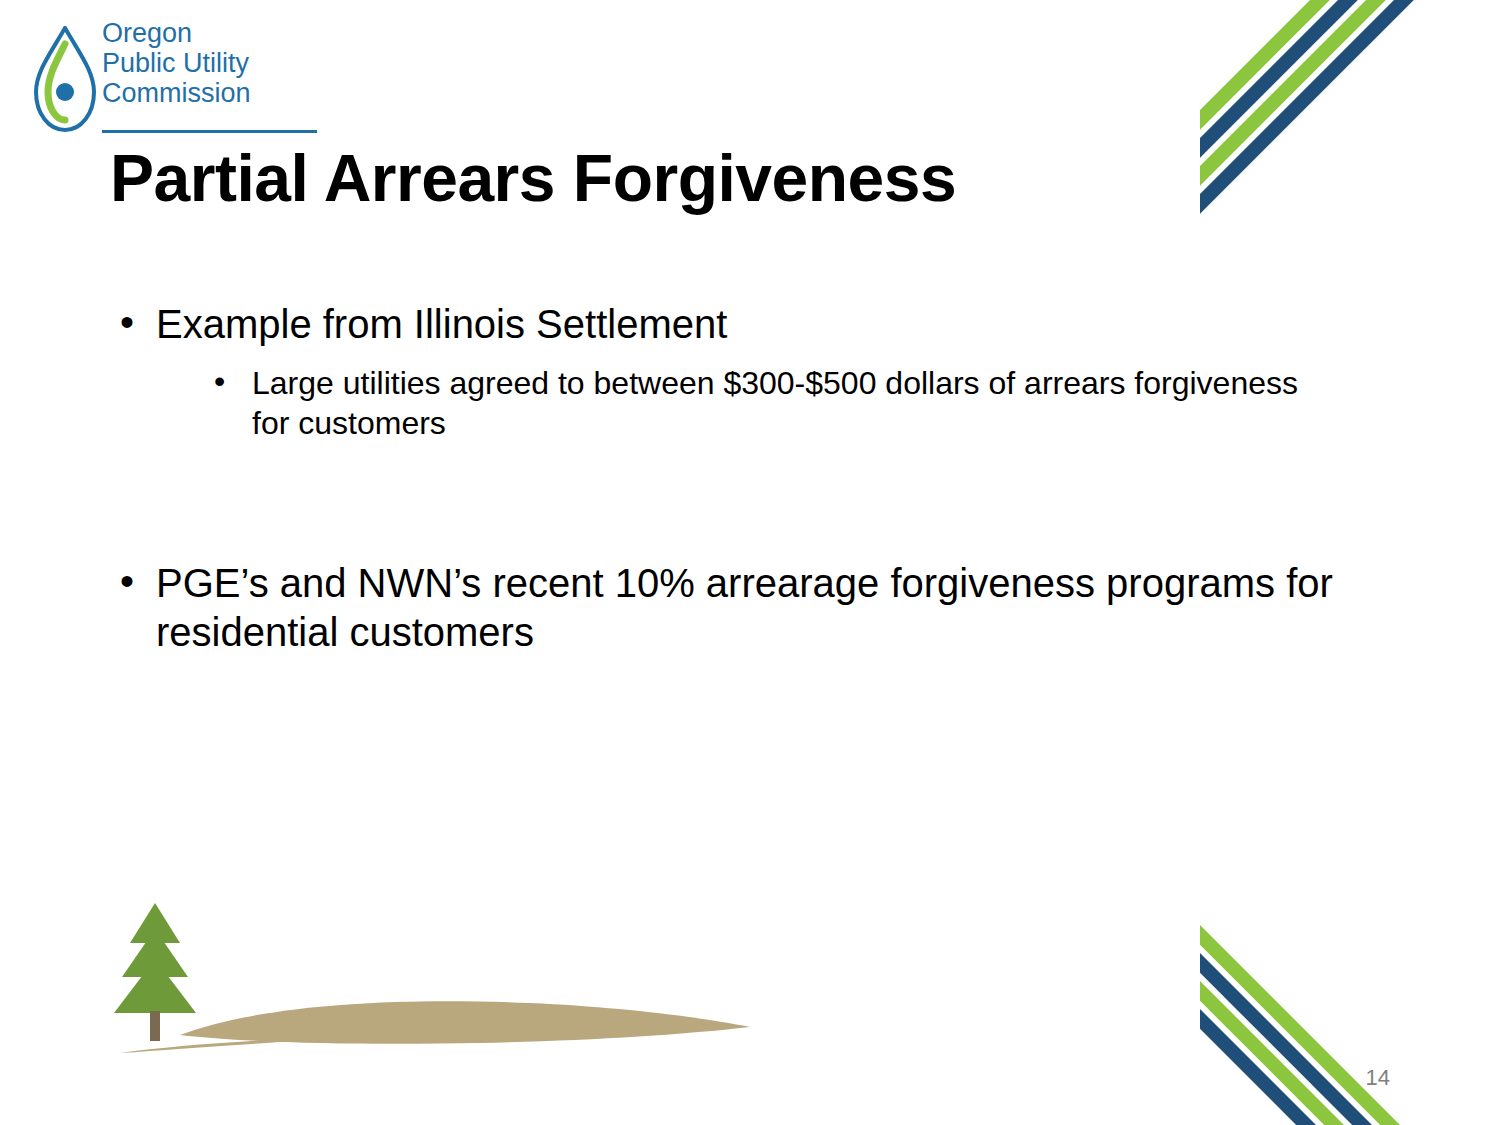Oregon Public Utility Commission
Partial Arrears Forgiveness
Example from Illinois Settlement
Large utilities agreed to between $300-$500 dollars of arrears forgiveness for customers
PGE’s and NWN’s recent 10% arrearage forgiveness programs for residential customers
14